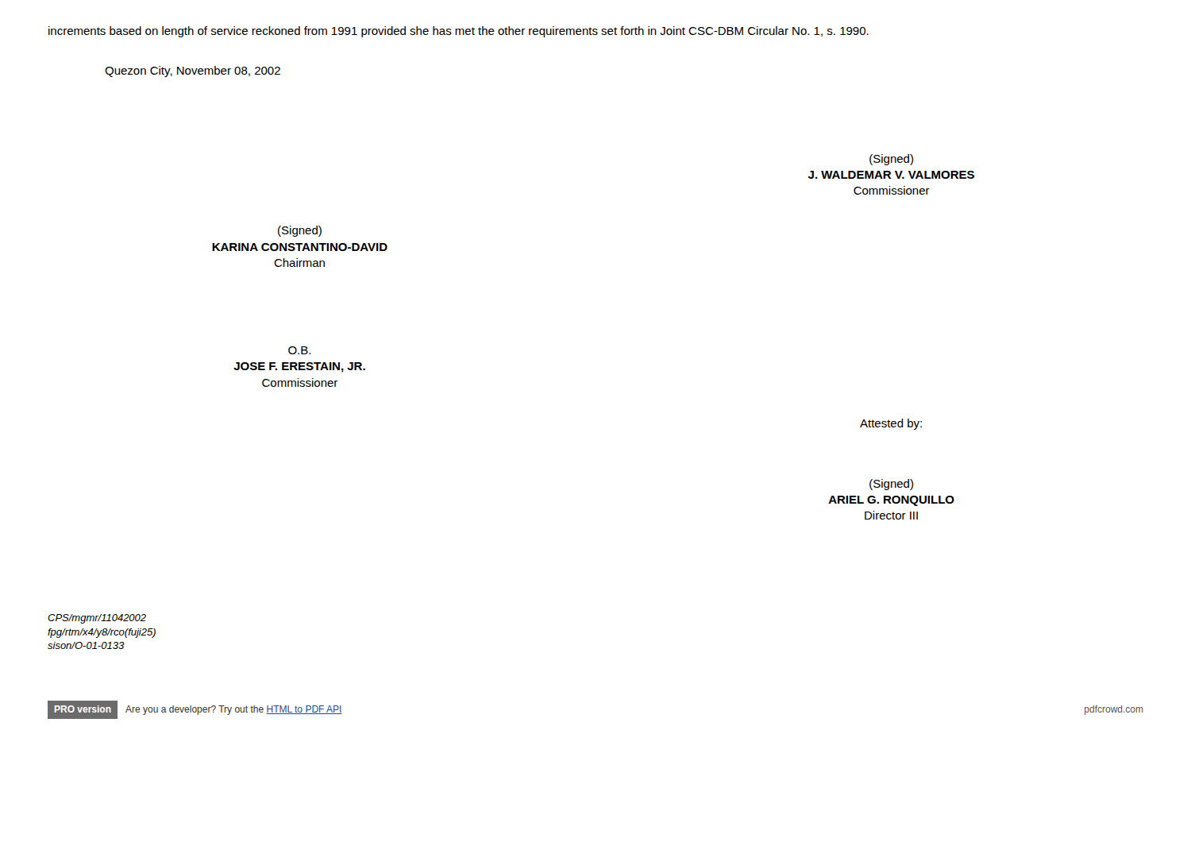increments based on length of service reckoned from 1991 provided she has met the other requirements set forth in Joint CSC-DBM Circular No. 1, s. 1990.
Quezon City, November 08, 2002
(Signed)
J. WALDEMAR V. VALMORES
Commissioner
(Signed)
KARINA CONSTANTINO-DAVID
Chairman
O.B.
JOSE F. ERESTAIN, JR.
Commissioner
Attested by:
(Signed)
ARIEL G. RONQUILLO
Director III
CPS/mgmr/11042002
fpg/rtm/x4/y8/rco(fuji25)
sison/O-01-0133
PRO version Are you a developer? Try out the HTML to PDF API pdfcrowd.com